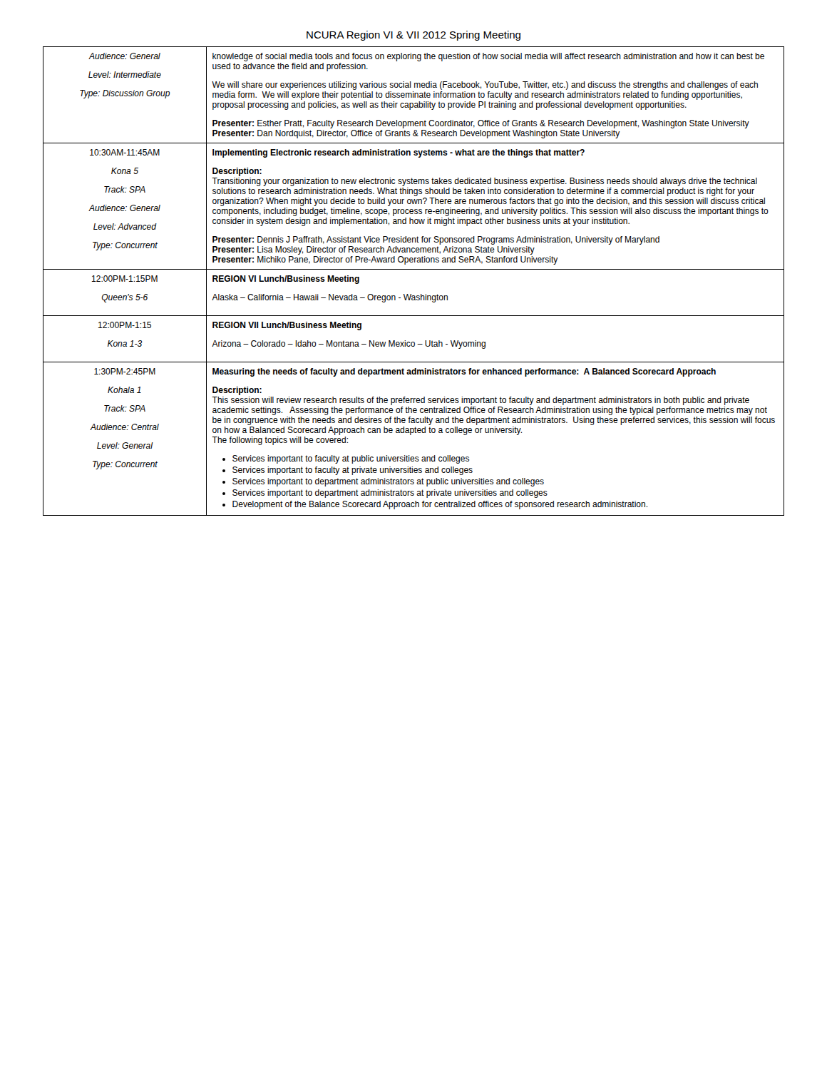NCURA Region VI & VII 2012 Spring Meeting
| Audience: General Level: Intermediate Type: Discussion Group | knowledge of social media tools and focus on exploring the question of how social media will affect research administration and how it can best be used to advance the field and profession. We will share our experiences utilizing various social media (Facebook, YouTube, Twitter, etc.) and discuss the strengths and challenges of each media form. We will explore their potential to disseminate information to faculty and research administrators related to funding opportunities, proposal processing and policies, as well as their capability to provide PI training and professional development opportunities. Presenter: Esther Pratt, Faculty Research Development Coordinator, Office of Grants & Research Development, Washington State University Presenter: Dan Nordquist, Director, Office of Grants & Research Development Washington State University |
| 10:30AM-11:45AM Kona 5 Track: SPA Audience: General Level: Advanced Type: Concurrent | Implementing Electronic research administration systems - what are the things that matter? Description: Transitioning your organization to new electronic systems takes dedicated business expertise. Business needs should always drive the technical solutions to research administration needs. What things should be taken into consideration to determine if a commercial product is right for your organization? When might you decide to build your own? There are numerous factors that go into the decision, and this session will discuss critical components, including budget, timeline, scope, process re-engineering, and university politics. This session will also discuss the important things to consider in system design and implementation, and how it might impact other business units at your institution. Presenter: Dennis J Paffrath, Assistant Vice President for Sponsored Programs Administration, University of Maryland Presenter: Lisa Mosley, Director of Research Advancement, Arizona State University Presenter: Michiko Pane, Director of Pre-Award Operations and SeRA, Stanford University |
| 12:00PM-1:15PM Queen's 5-6 | REGION VI Lunch/Business Meeting Alaska – California – Hawaii – Nevada – Oregon - Washington |
| 12:00PM-1:15 Kona 1-3 | REGION VII Lunch/Business Meeting Arizona – Colorado – Idaho – Montana – New Mexico – Utah - Wyoming |
| 1:30PM-2:45PM Kohala 1 Track: SPA Audience: Central Level: General Type: Concurrent | Measuring the needs of faculty and department administrators for enhanced performance: A Balanced Scorecard Approach Description: This session will review research results of the preferred services important to faculty and department administrators in both public and private academic settings. Assessing the performance of the centralized Office of Research Administration using the typical performance metrics may not be in congruence with the needs and desires of the faculty and the department administrators. Using these preferred services, this session will focus on how a Balanced Scorecard Approach can be adapted to a college or university. The following topics will be covered: Services important to faculty at public universities and colleges Services important to faculty at private universities and colleges Services important to department administrators at public universities and colleges Services important to department administrators at private universities and colleges Development of the Balance Scorecard Approach for centralized offices of sponsored research administration. |